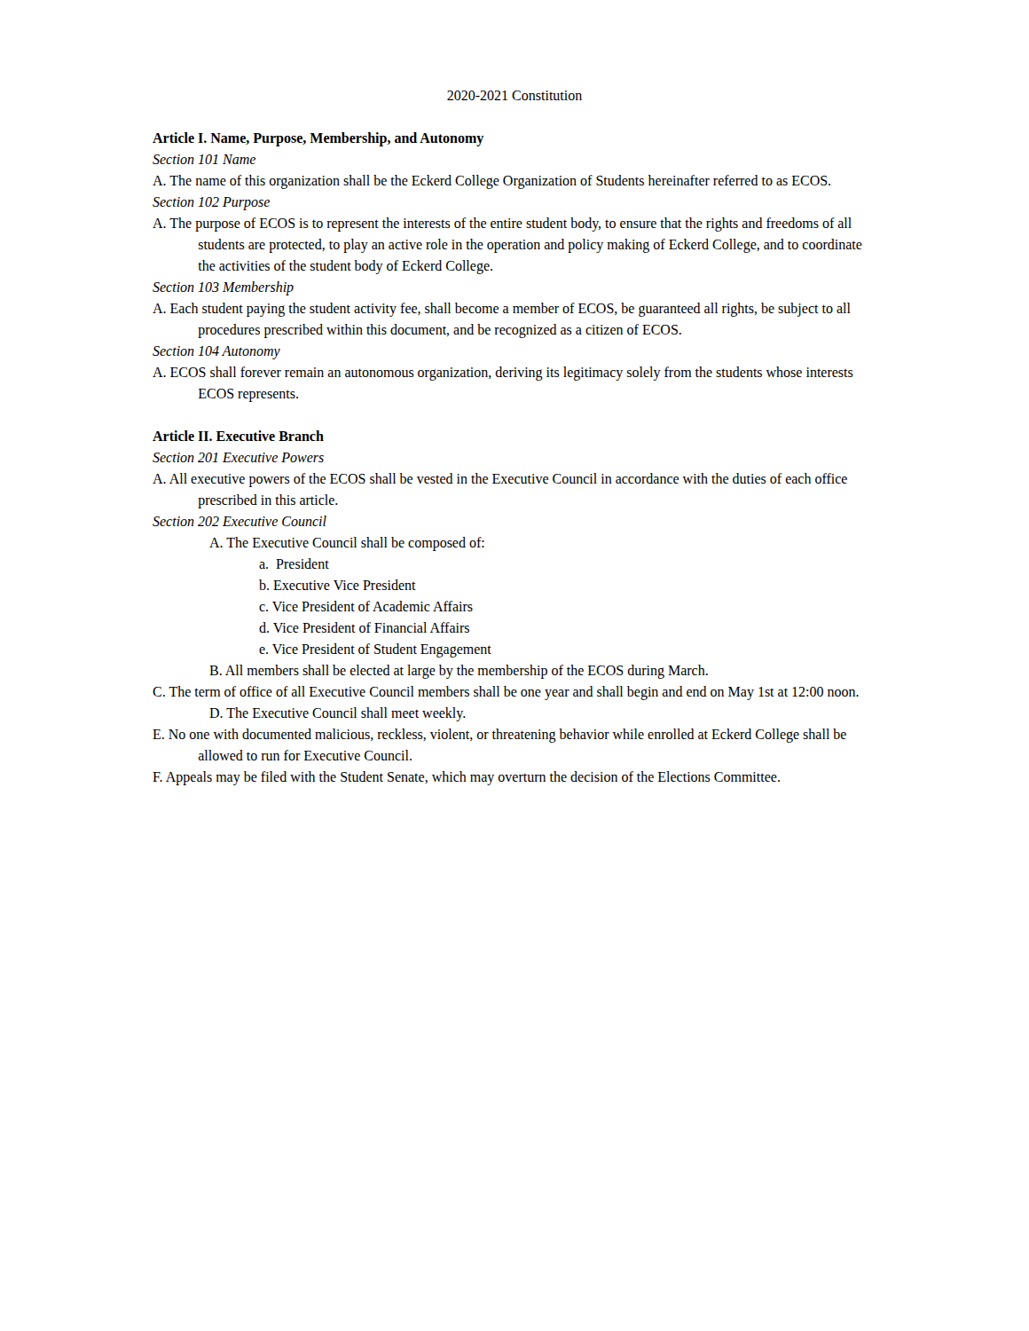2020-2021 Constitution
Article I. Name, Purpose, Membership, and Autonomy
Section 101 Name
A. The name of this organization shall be the Eckerd College Organization of Students hereinafter referred to as ECOS.
Section 102 Purpose
A. The purpose of ECOS is to represent the interests of the entire student body, to ensure that the rights and freedoms of all students are protected, to play an active role in the operation and policy making of Eckerd College, and to coordinate the activities of the student body of Eckerd College.
Section 103 Membership
A. Each student paying the student activity fee, shall become a member of ECOS, be guaranteed all rights, be subject to all procedures prescribed within this document, and be recognized as a citizen of ECOS.
Section 104 Autonomy
A. ECOS shall forever remain an autonomous organization, deriving its legitimacy solely from the students whose interests ECOS represents.
Article II. Executive Branch
Section 201 Executive Powers
A. All executive powers of the ECOS shall be vested in the Executive Council in accordance with the duties of each office prescribed in this article.
Section 202 Executive Council
A. The Executive Council shall be composed of:
a. President
b. Executive Vice President
c. Vice President of Academic Affairs
d. Vice President of Financial Affairs
e. Vice President of Student Engagement
B. All members shall be elected at large by the membership of the ECOS during March.
C. The term of office of all Executive Council members shall be one year and shall begin and end on May 1st at 12:00 noon.
D. The Executive Council shall meet weekly.
E. No one with documented malicious, reckless, violent, or threatening behavior while enrolled at Eckerd College shall be allowed to run for Executive Council.
F. Appeals may be filed with the Student Senate, which may overturn the decision of the Elections Committee.